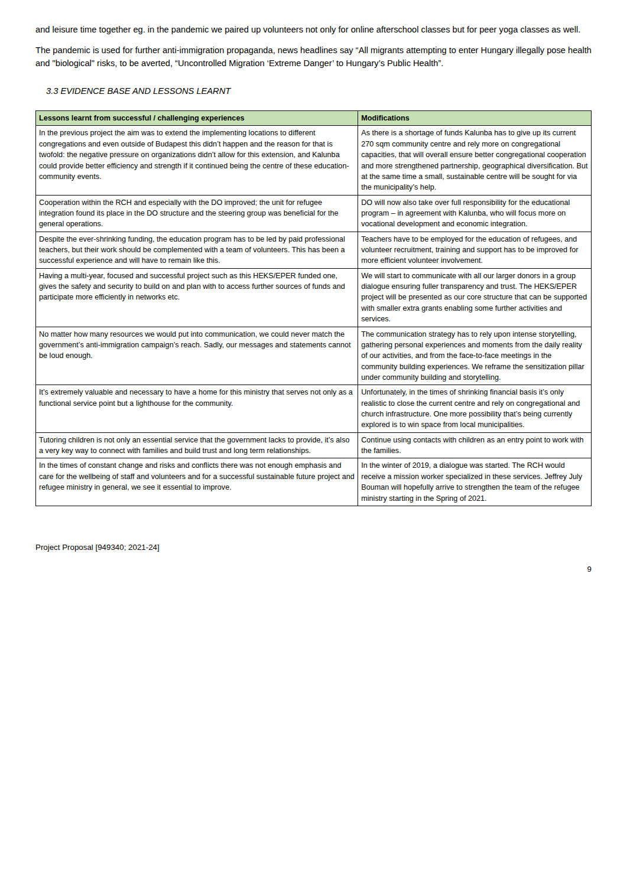and leisure time together eg. in the pandemic we paired up volunteers not only for online afterschool classes but for peer yoga classes as well.
The pandemic is used for further anti-immigration propaganda, news headlines say “All migrants attempting to enter Hungary illegally pose health and "biological" risks, to be averted, “Uncontrolled Migration ‘Extreme Danger’ to Hungary’s Public Health”.
3.3 EVIDENCE BASE AND LESSONS LEARNT
| Lessons learnt from successful / challenging experiences | Modifications |
| --- | --- |
| In the previous project the aim was to extend the implementing locations to different congregations and even outside of Budapest this didn’t happen and the reason for that is twofold: the negative pressure on organizations didn’t allow for this extension, and Kalunba could provide better efficiency and strength if it continued being the centre of these education-community events. | As there is a shortage of funds Kalunba has to give up its current 270 sqm community centre and rely more on congregational capacities, that will overall ensure better congregational cooperation and more strengthened partnership, geographical diversification. But at the same time a small, sustainable centre will be sought for via the municipality’s help. |
| Cooperation within the RCH and especially with the DO improved; the unit for refugee integration found its place in the DO structure and the steering group was beneficial for the general operations. | DO will now also take over full responsibility for the educational program – in agreement with Kalunba, who will focus more on vocational development and economic integration. |
| Despite the ever-shrinking funding, the education program has to be led by paid professional teachers, but their work should be complemented with a team of volunteers. This has been a successful experience and will have to remain like this. | Teachers have to be employed for the education of refugees, and volunteer recruitment, training and support has to be improved for more efficient volunteer involvement. |
| Having a multi-year, focused and successful project such as this HEKS/EPER funded one, gives the safety and security to build on and plan with to access further sources of funds and participate more efficiently in networks etc. | We will start to communicate with all our larger donors in a group dialogue ensuring fuller transparency and trust. The HEKS/EPER project will be presented as our core structure that can be supported with smaller extra grants enabling some further activities and services. |
| No matter how many resources we would put into communication, we could never match the government’s anti-immigration campaign’s reach. Sadly, our messages and statements cannot be loud enough. | The communication strategy has to rely upon intense storytelling, gathering personal experiences and moments from the daily reality of our activities, and from the face-to-face meetings in the community building experiences. We reframe the sensitization pillar under community building and storytelling. |
| It’s extremely valuable and necessary to have a home for this ministry that serves not only as a functional service point but a lighthouse for the community. | Unfortunately, in the times of shrinking financial basis it’s only realistic to close the current centre and rely on congregational and church infrastructure. One more possibility that’s being currently explored is to win space from local municipalities. |
| Tutoring children is not only an essential service that the government lacks to provide, it’s also a very key way to connect with families and build trust and long term relationships. | Continue using contacts with children as an entry point to work with the families. |
| In the times of constant change and risks and conflicts there was not enough emphasis and care for the wellbeing of staff and volunteers and for a successful sustainable future project and refugee ministry in general, we see it essential to improve. | In the winter of 2019, a dialogue was started. The RCH would receive a mission worker specialized in these services. Jeffrey July Bouman will hopefully arrive to strengthen the team of the refugee ministry starting in the Spring of 2021. |
Project Proposal [949340; 2021-24]
9